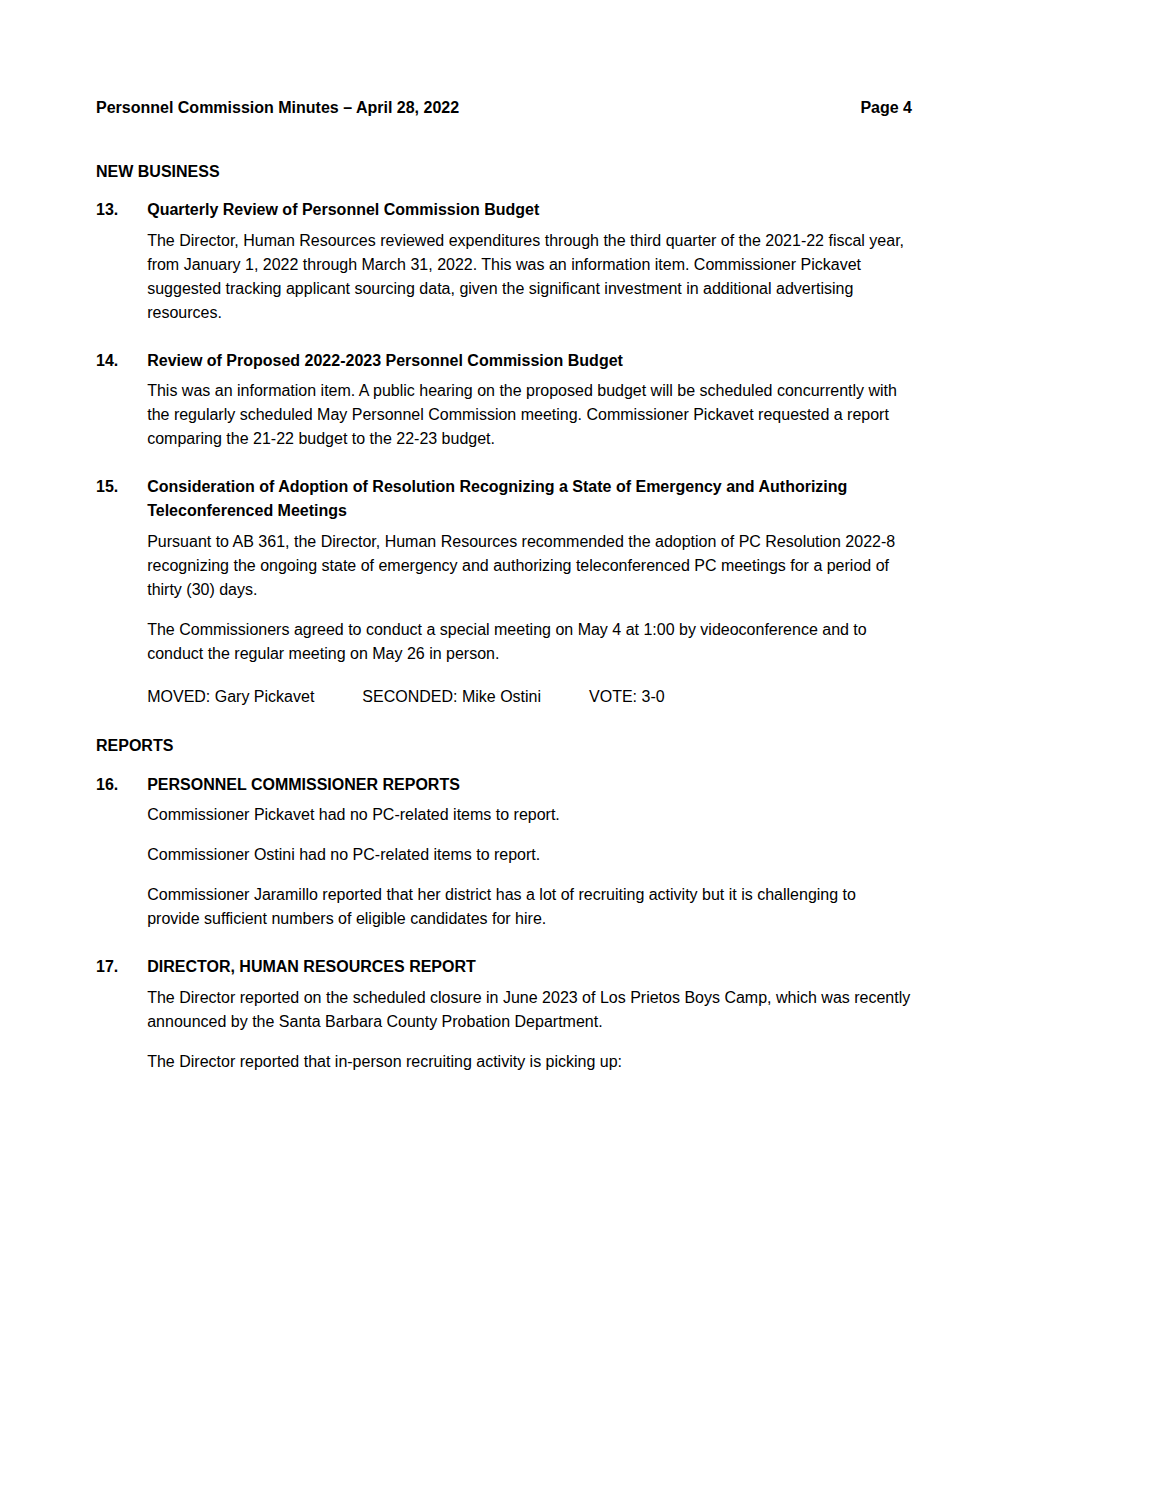Personnel Commission Minutes – April 28, 2022 Page 4
NEW BUSINESS
13. Quarterly Review of Personnel Commission Budget
The Director, Human Resources reviewed expenditures through the third quarter of the 2021-22 fiscal year, from January 1, 2022 through March 31, 2022. This was an information item. Commissioner Pickavet suggested tracking applicant sourcing data, given the significant investment in additional advertising resources.
14. Review of Proposed 2022-2023 Personnel Commission Budget
This was an information item. A public hearing on the proposed budget will be scheduled concurrently with the regularly scheduled May Personnel Commission meeting. Commissioner Pickavet requested a report comparing the 21-22 budget to the 22-23 budget.
15. Consideration of Adoption of Resolution Recognizing a State of Emergency and Authorizing Teleconferenced Meetings
Pursuant to AB 361, the Director, Human Resources recommended the adoption of PC Resolution 2022-8 recognizing the ongoing state of emergency and authorizing teleconferenced PC meetings for a period of thirty (30) days.
The Commissioners agreed to conduct a special meeting on May 4 at 1:00 by videoconference and to conduct the regular meeting on May 26 in person.
MOVED: Gary Pickavet SECONDED: Mike Ostini VOTE: 3-0
REPORTS
16. PERSONNEL COMMISSIONER REPORTS
Commissioner Pickavet had no PC-related items to report.
Commissioner Ostini had no PC-related items to report.
Commissioner Jaramillo reported that her district has a lot of recruiting activity but it is challenging to provide sufficient numbers of eligible candidates for hire.
17. DIRECTOR, HUMAN RESOURCES REPORT
The Director reported on the scheduled closure in June 2023 of Los Prietos Boys Camp, which was recently announced by the Santa Barbara County Probation Department.
The Director reported that in-person recruiting activity is picking up: